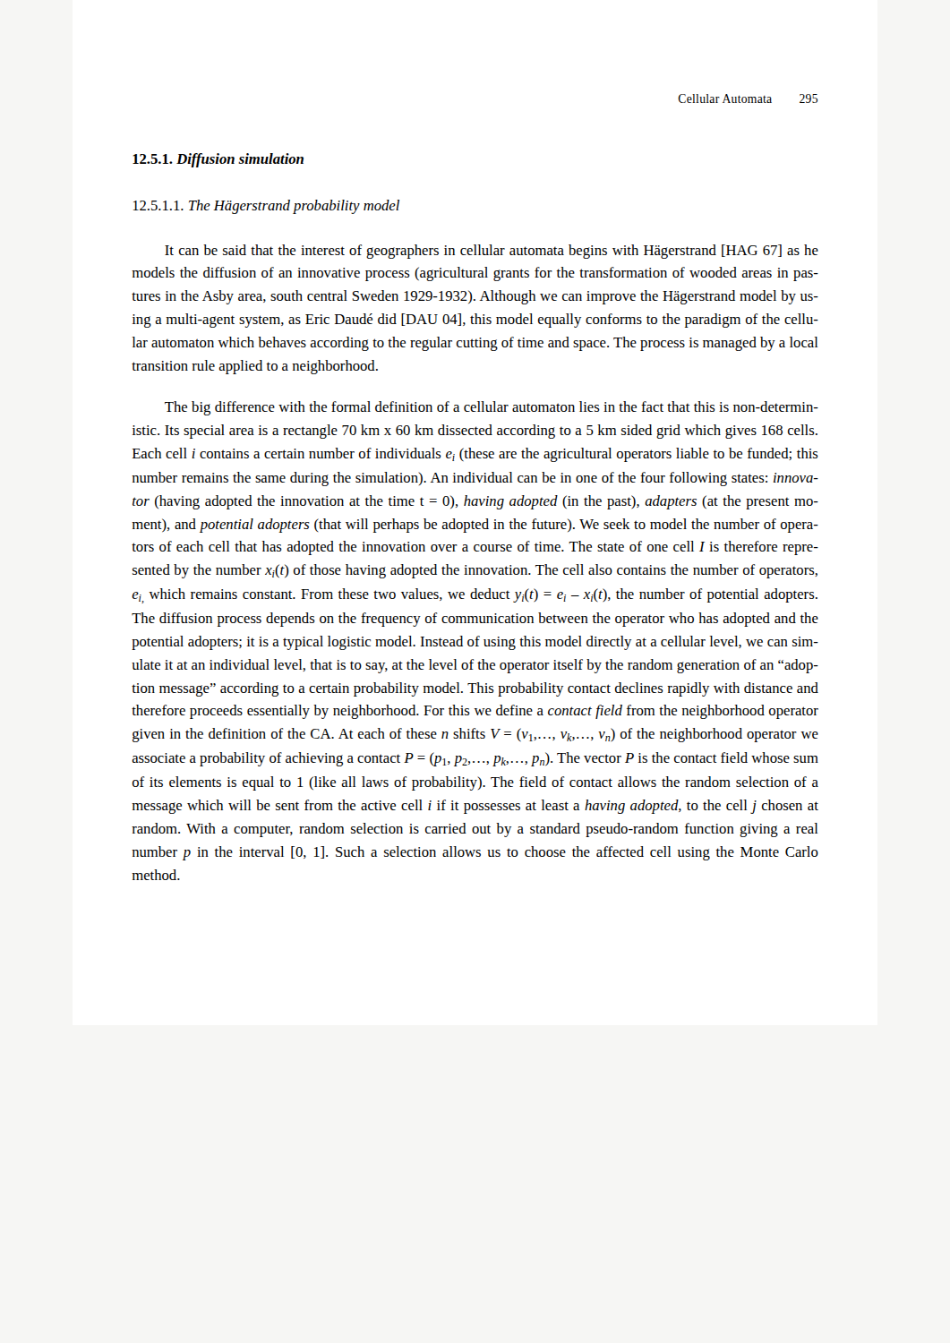Cellular Automata295
12.5.1. Diffusion simulation
12.5.1.1. The Hägerstrand probability model
It can be said that the interest of geographers in cellular automata begins with Hägerstrand [HAG 67] as he models the diffusion of an innovative process (agricultural grants for the transformation of wooded areas in pastures in the Asby area, south central Sweden 1929-1932). Although we can improve the Hägerstrand model by using a multi-agent system, as Eric Daudé did [DAU 04], this model equally conforms to the paradigm of the cellular automaton which behaves according to the regular cutting of time and space. The process is managed by a local transition rule applied to a neighborhood.
The big difference with the formal definition of a cellular automaton lies in the fact that this is non-deterministic. Its special area is a rectangle 70 km x 60 km dissected according to a 5 km sided grid which gives 168 cells. Each cell i contains a certain number of individuals ei (these are the agricultural operators liable to be funded; this number remains the same during the simulation). An individual can be in one of the four following states: innovator (having adopted the innovation at the time t = 0), having adopted (in the past), adapters (at the present moment), and potential adopters (that will perhaps be adopted in the future). We seek to model the number of operators of each cell that has adopted the innovation over a course of time. The state of one cell I is therefore represented by the number xi(t) of those having adopted the innovation. The cell also contains the number of operators, ei, which remains constant. From these two values, we deduct yi(t) = ei – xi(t), the number of potential adopters. The diffusion process depends on the frequency of communication between the operator who has adopted and the potential adopters; it is a typical logistic model. Instead of using this model directly at a cellular level, we can simulate it at an individual level, that is to say, at the level of the operator itself by the random generation of an “adoption message” according to a certain probability model. This probability contact declines rapidly with distance and therefore proceeds essentially by neighborhood. For this we define a contact field from the neighborhood operator given in the definition of the CA. At each of these n shifts V = (v1,…, vk,…, vn) of the neighborhood operator we associate a probability of achieving a contact P = (p1, p2,…, pk,…, pn). The vector P is the contact field whose sum of its elements is equal to 1 (like all laws of probability). The field of contact allows the random selection of a message which will be sent from the active cell i if it possesses at least a having adopted, to the cell j chosen at random. With a computer, random selection is carried out by a standard pseudo-random function giving a real number p in the interval [0, 1]. Such a selection allows us to choose the affected cell using the Monte Carlo method.